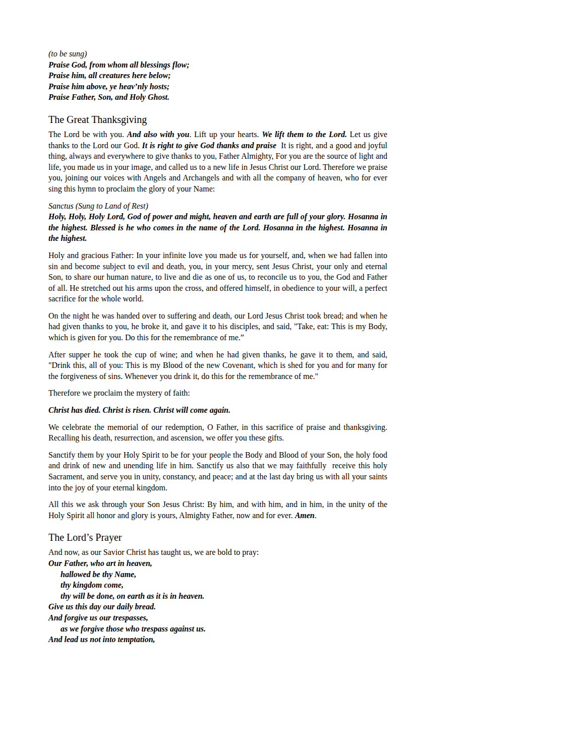(to be sung)
Praise God, from whom all blessings flow;
Praise him, all creatures here below;
Praise him above, ye heav’nly hosts;
Praise Father, Son, and Holy Ghost.
The Great Thanksgiving
The Lord be with you. And also with you. Lift up your hearts. We lift them to the Lord. Let us give thanks to the Lord our God. It is right to give God thanks and praise It is right, and a good and joyful thing, always and everywhere to give thanks to you, Father Almighty, For you are the source of light and life, you made us in your image, and called us to a new life in Jesus Christ our Lord. Therefore we praise you, joining our voices with Angels and Archangels and with all the company of heaven, who for ever sing this hymn to proclaim the glory of your Name:
Sanctus (Sung to Land of Rest)
Holy, Holy, Holy Lord, God of power and might, heaven and earth are full of your glory. Hosanna in the highest. Blessed is he who comes in the name of the Lord. Hosanna in the highest. Hosanna in the highest.
Holy and gracious Father: In your infinite love you made us for yourself, and, when we had fallen into sin and become subject to evil and death, you, in your mercy, sent Jesus Christ, your only and eternal Son, to share our human nature, to live and die as one of us, to reconcile us to you, the God and Father of all. He stretched out his arms upon the cross, and offered himself, in obedience to your will, a perfect sacrifice for the whole world.
On the night he was handed over to suffering and death, our Lord Jesus Christ took bread; and when he had given thanks to you, he broke it, and gave it to his disciples, and said, "Take, eat: This is my Body, which is given for you. Do this for the remembrance of me.”
After supper he took the cup of wine; and when he had given thanks, he gave it to them, and said, "Drink this, all of you: This is my Blood of the new Covenant, which is shed for you and for many for the forgiveness of sins. Whenever you drink it, do this for the remembrance of me."
Therefore we proclaim the mystery of faith:
Christ has died. Christ is risen. Christ will come again.
We celebrate the memorial of our redemption, O Father, in this sacrifice of praise and thanksgiving. Recalling his death, resurrection, and ascension, we offer you these gifts.
Sanctify them by your Holy Spirit to be for your people the Body and Blood of your Son, the holy food and drink of new and unending life in him. Sanctify us also that we may faithfully receive this holy Sacrament, and serve you in unity, constancy, and peace; and at the last day bring us with all your saints into the joy of your eternal kingdom.
All this we ask through your Son Jesus Christ: By him, and with him, and in him, in the unity of the Holy Spirit all honor and glory is yours, Almighty Father, now and for ever. Amen.
The Lord’s Prayer
And now, as our Savior Christ has taught us, we are bold to pray:
Our Father, who art in heaven,
hallowed be thy Name,
thy kingdom come,
thy will be done, on earth as it is in heaven.
Give us this day our daily bread.
And forgive us our trespasses,
as we forgive those who trespass against us.
And lead us not into temptation,